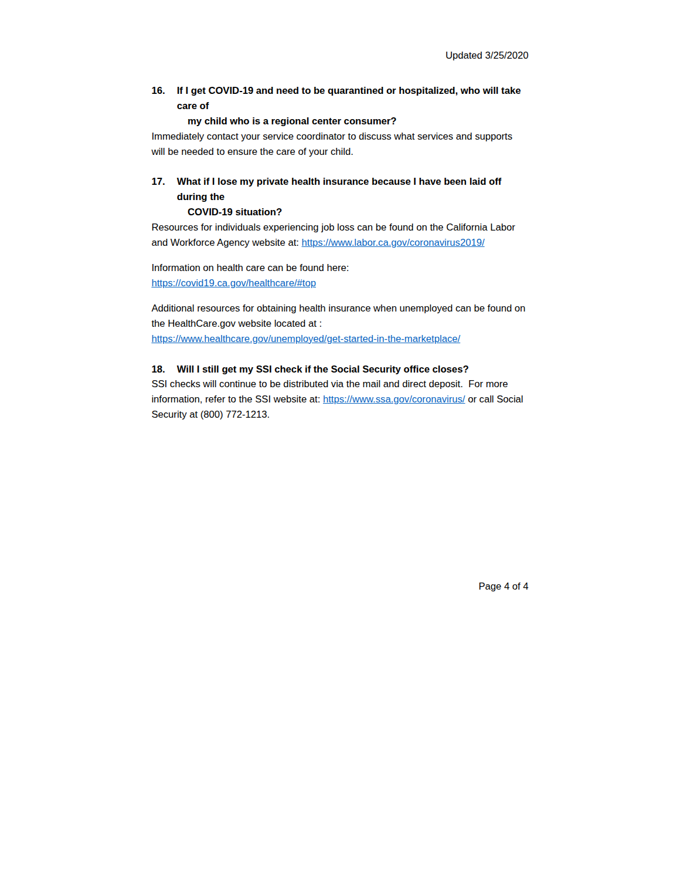Updated 3/25/2020
If I get COVID-19 and need to be quarantined or hospitalized, who will take care of my child who is a regional center consumer?
Immediately contact your service coordinator to discuss what services and supports will be needed to ensure the care of your child.
What if I lose my private health insurance because I have been laid off during the COVID-19 situation?
Resources for individuals experiencing job loss can be found on the California Labor and Workforce Agency website at: https://www.labor.ca.gov/coronavirus2019/
Information on health care can be found here:
https://covid19.ca.gov/healthcare/#top
Additional resources for obtaining health insurance when unemployed can be found on the HealthCare.gov website located at :
https://www.healthcare.gov/unemployed/get-started-in-the-marketplace/
Will I still get my SSI check if the Social Security office closes?
SSI checks will continue to be distributed via the mail and direct deposit. For more information, refer to the SSI website at: https://www.ssa.gov/coronavirus/ or call Social Security at (800) 772-1213.
Page 4 of 4